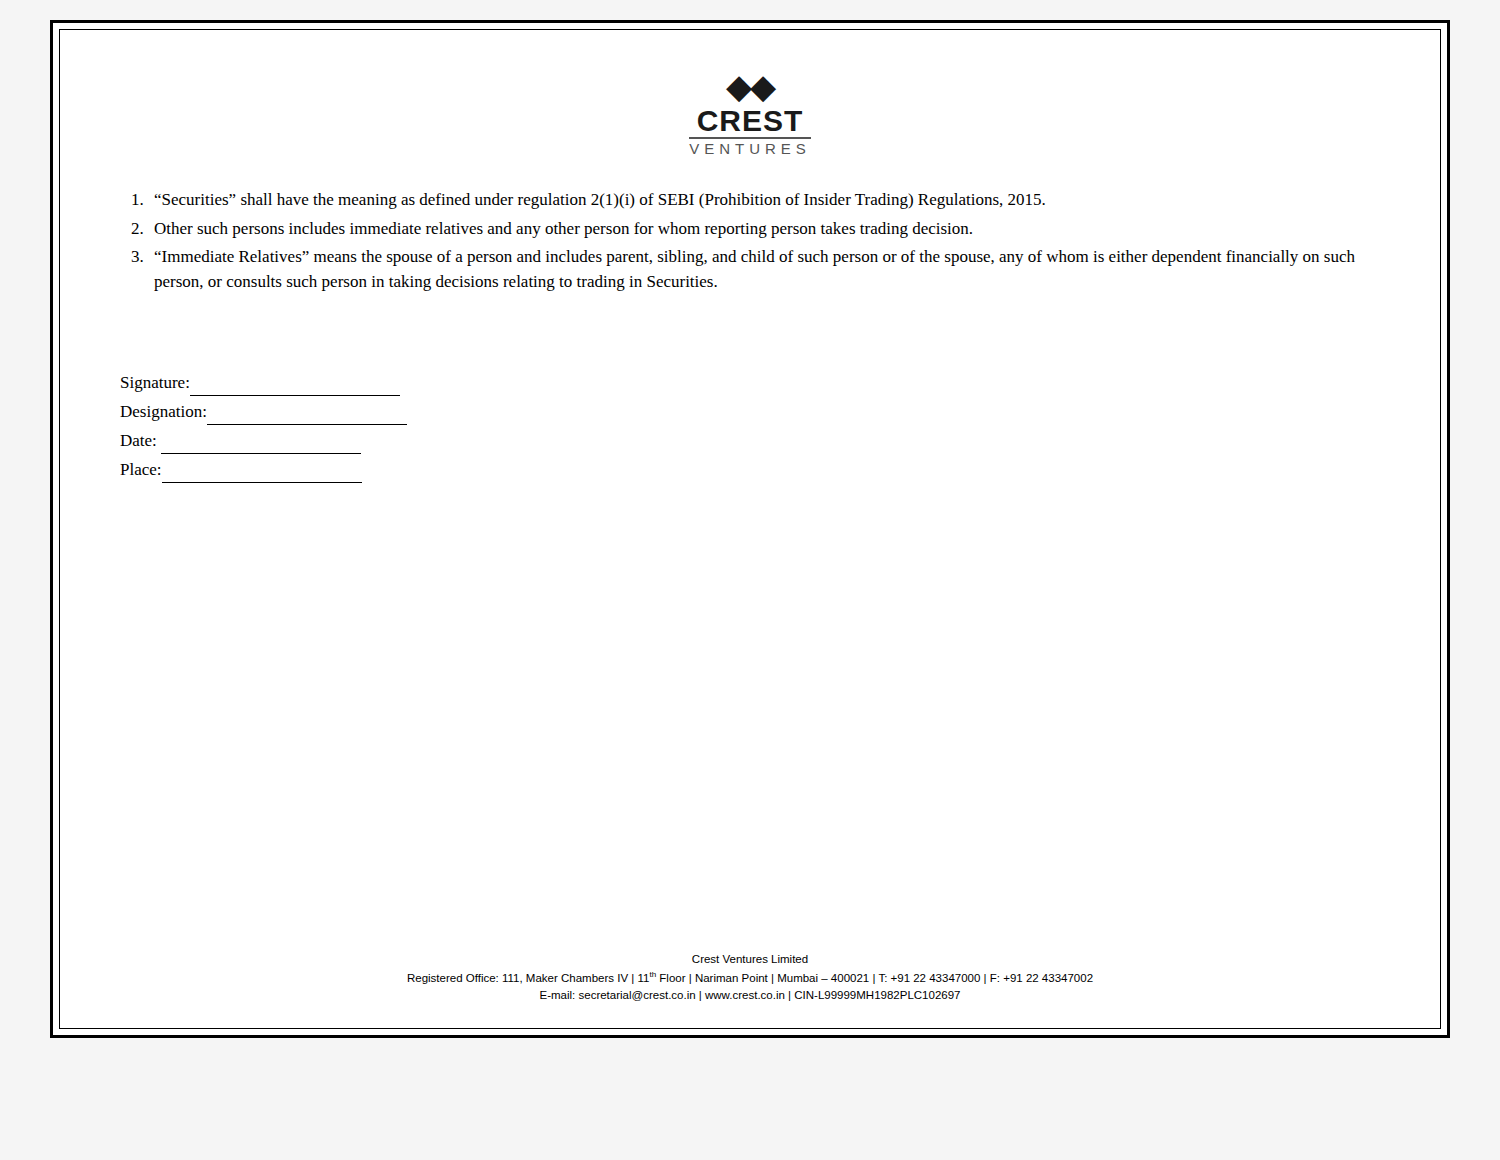◆◆
CREST
VENTURES
“Securities” shall have the meaning as defined under regulation 2(1)(i) of SEBI (Prohibition of Insider Trading) Regulations, 2015.
Other such persons includes immediate relatives and any other person for whom reporting person takes trading decision.
“Immediate Relatives” means the spouse of a person and includes parent, sibling, and child of such person or of the spouse, any of whom is either dependent financially on such person, or consults such person in taking decisions relating to trading in Securities.
Signature:
Designation:
Date:
Place:
Crest Ventures Limited
Registered Office: 111, Maker Chambers IV | 11th Floor | Nariman Point | Mumbai – 400021 | T: +91 22 43347000 | F: +91 22 43347002
E-mail: secretarial@crest.co.in | www.crest.co.in | CIN-L99999MH1982PLC102697